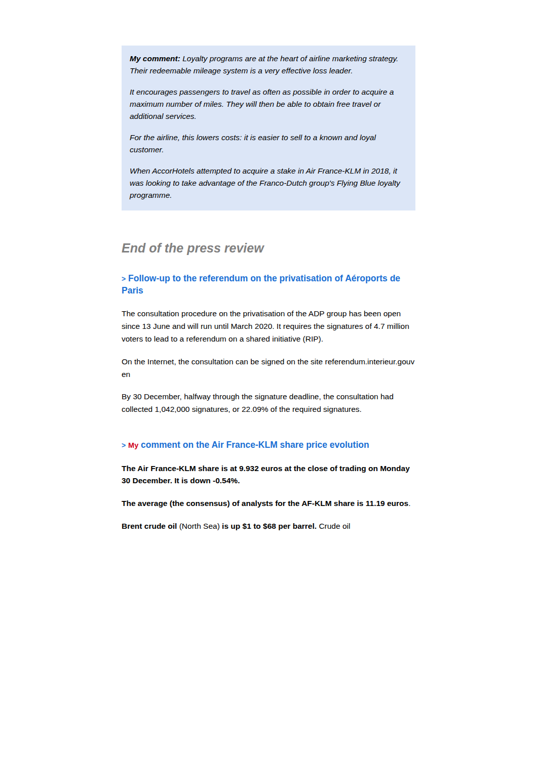My comment: Loyalty programs are at the heart of airline marketing strategy. Their redeemable mileage system is a very effective loss leader.
It encourages passengers to travel as often as possible in order to acquire a maximum number of miles. They will then be able to obtain free travel or additional services.
For the airline, this lowers costs: it is easier to sell to a known and loyal customer.
When AccorHotels attempted to acquire a stake in Air France-KLM in 2018, it was looking to take advantage of the Franco-Dutch group's Flying Blue loyalty programme.
End of the press review
> Follow-up to the referendum on the privatisation of Aéroports de Paris
The consultation procedure on the privatisation of the ADP group has been open since 13 June and will run until March 2020. It requires the signatures of 4.7 million voters to lead to a referendum on a shared initiative (RIP).
On the Internet, the consultation can be signed on the site referendum.interieur.gouv en
By 30 December, halfway through the signature deadline, the consultation had collected 1,042,000 signatures, or 22.09% of the required signatures.
> My comment on the Air France-KLM share price evolution
The Air France-KLM share is at 9.932 euros at the close of trading on Monday 30 December. It is down -0.54%.
The average (the consensus) of analysts for the AF-KLM share is 11.19 euros.
Brent crude oil (North Sea) is up $1 to $68 per barrel. Crude oil